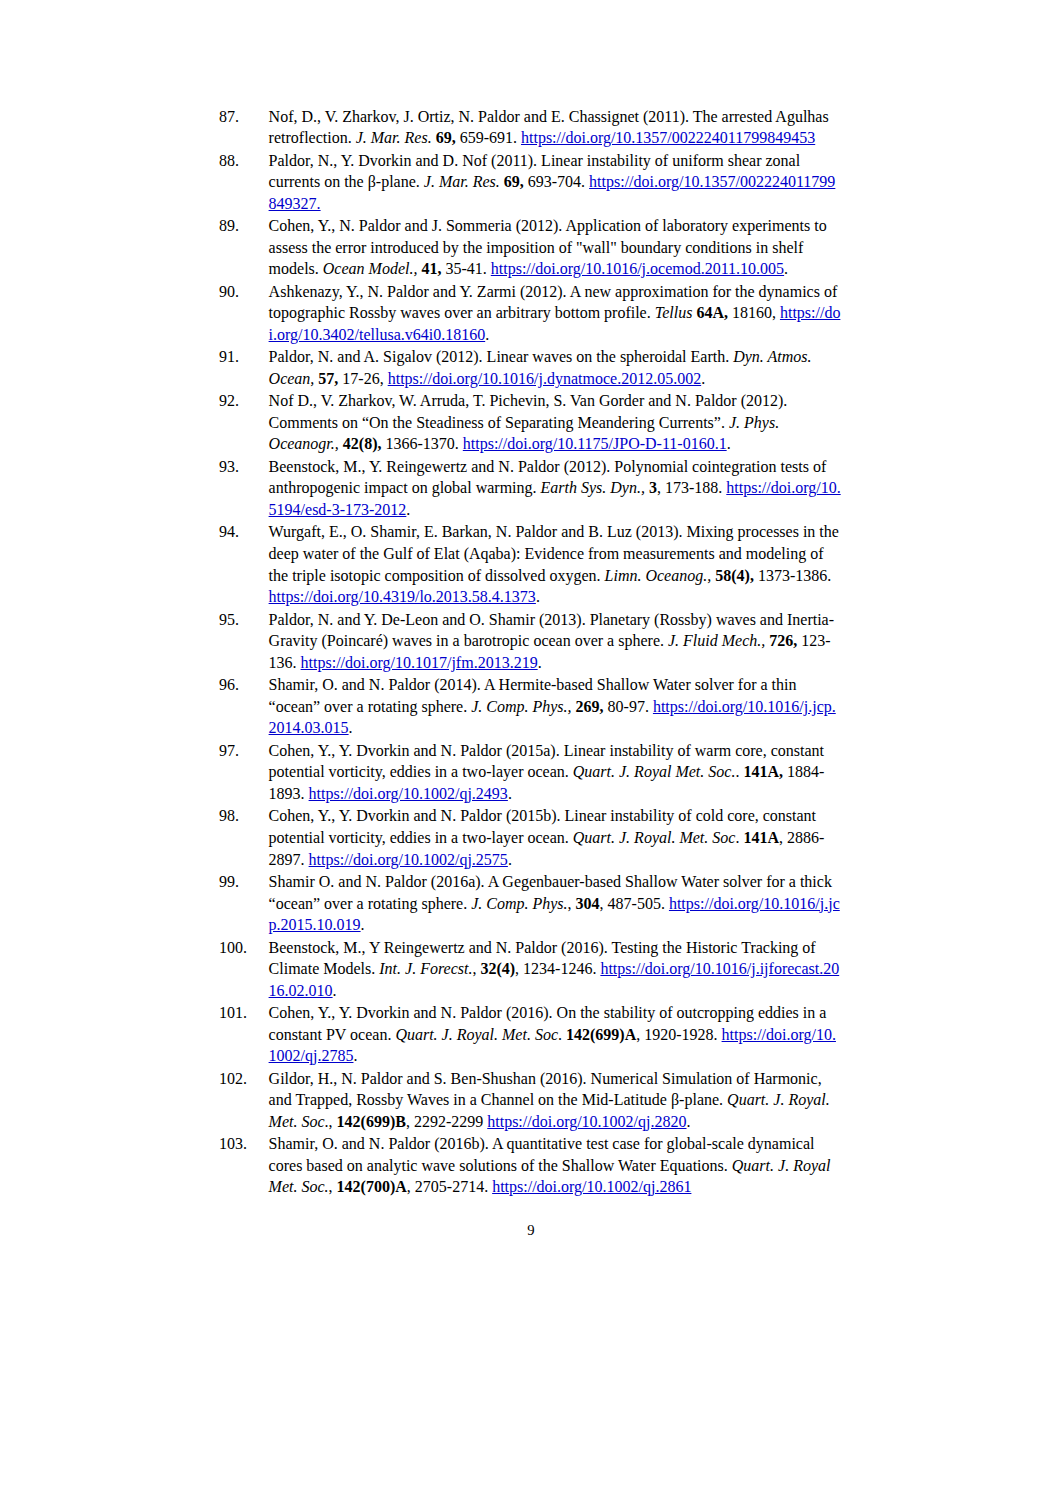Nof, D., V. Zharkov, J. Ortiz, N. Paldor and E. Chassignet (2011). The arrested Agulhas retroflection. J. Mar. Res. 69, 659-691. https://doi.org/10.1357/002224011799849453
Paldor, N., Y. Dvorkin and D. Nof (2011). Linear instability of uniform shear zonal currents on the β-plane. J. Mar. Res. 69, 693-704. https://doi.org/10.1357/002224011799849327.
Cohen, Y., N. Paldor and J. Sommeria (2012). Application of laboratory experiments to assess the error introduced by the imposition of "wall" boundary conditions in shelf models. Ocean Model., 41, 35-41. https://doi.org/10.1016/j.ocemod.2011.10.005.
Ashkenazy, Y., N. Paldor and Y. Zarmi (2012). A new approximation for the dynamics of topographic Rossby waves over an arbitrary bottom profile. Tellus 64A, 18160, https://doi.org/10.3402/tellusa.v64i0.18160.
Paldor, N. and A. Sigalov (2012). Linear waves on the spheroidal Earth. Dyn. Atmos. Ocean, 57, 17-26, https://doi.org/10.1016/j.dynatmoce.2012.05.002.
Nof D., V. Zharkov, W. Arruda, T. Pichevin, S. Van Gorder and N. Paldor (2012). Comments on “On the Steadiness of Separating Meandering Currents”. J. Phys. Oceanogr., 42(8), 1366-1370. https://doi.org/10.1175/JPO-D-11-0160.1.
Beenstock, M., Y. Reingewertz and N. Paldor (2012). Polynomial cointegration tests of anthropogenic impact on global warming. Earth Sys. Dyn., 3, 173-188. https://doi.org/10.5194/esd-3-173-2012.
Wurgaft, E., O. Shamir, E. Barkan, N. Paldor and B. Luz (2013). Mixing processes in the deep water of the Gulf of Elat (Aqaba): Evidence from measurements and modeling of the triple isotopic composition of dissolved oxygen. Limn. Oceanog., 58(4), 1373-1386. https://doi.org/10.4319/lo.2013.58.4.1373.
Paldor, N. and Y. De-Leon and O. Shamir (2013). Planetary (Rossby) waves and Inertia-Gravity (Poincaré) waves in a barotropic ocean over a sphere. J. Fluid Mech., 726, 123-136. https://doi.org/10.1017/jfm.2013.219.
Shamir, O. and N. Paldor (2014). A Hermite-based Shallow Water solver for a thin “ocean” over a rotating sphere. J. Comp. Phys., 269, 80-97. https://doi.org/10.1016/j.jcp.2014.03.015.
Cohen, Y., Y. Dvorkin and N. Paldor (2015a). Linear instability of warm core, constant potential vorticity, eddies in a two-layer ocean. Quart. J. Royal Met. Soc.. 141A, 1884-1893. https://doi.org/10.1002/qj.2493.
Cohen, Y., Y. Dvorkin and N. Paldor (2015b). Linear instability of cold core, constant potential vorticity, eddies in a two-layer ocean. Quart. J. Royal. Met. Soc. 141A, 2886-2897. https://doi.org/10.1002/qj.2575.
Shamir O. and N. Paldor (2016a). A Gegenbauer-based Shallow Water solver for a thick “ocean” over a rotating sphere. J. Comp. Phys., 304, 487-505. https://doi.org/10.1016/j.jcp.2015.10.019.
Beenstock, M., Y Reingewertz and N. Paldor (2016). Testing the Historic Tracking of Climate Models. Int. J. Forecst., 32(4), 1234-1246. https://doi.org/10.1016/j.ijforecast.2016.02.010.
Cohen, Y., Y. Dvorkin and N. Paldor (2016). On the stability of outcropping eddies in a constant PV ocean. Quart. J. Royal. Met. Soc. 142(699)A, 1920-1928. https://doi.org/10.1002/qj.2785.
Gildor, H., N. Paldor and S. Ben-Shushan (2016). Numerical Simulation of Harmonic, and Trapped, Rossby Waves in a Channel on the Mid-Latitude β-plane. Quart. J. Royal. Met. Soc., 142(699)B, 2292-2299 https://doi.org/10.1002/qj.2820.
Shamir, O. and N. Paldor (2016b). A quantitative test case for global-scale dynamical cores based on analytic wave solutions of the Shallow Water Equations. Quart. J. Royal Met. Soc., 142(700)A, 2705-2714. https://doi.org/10.1002/qj.2861
9